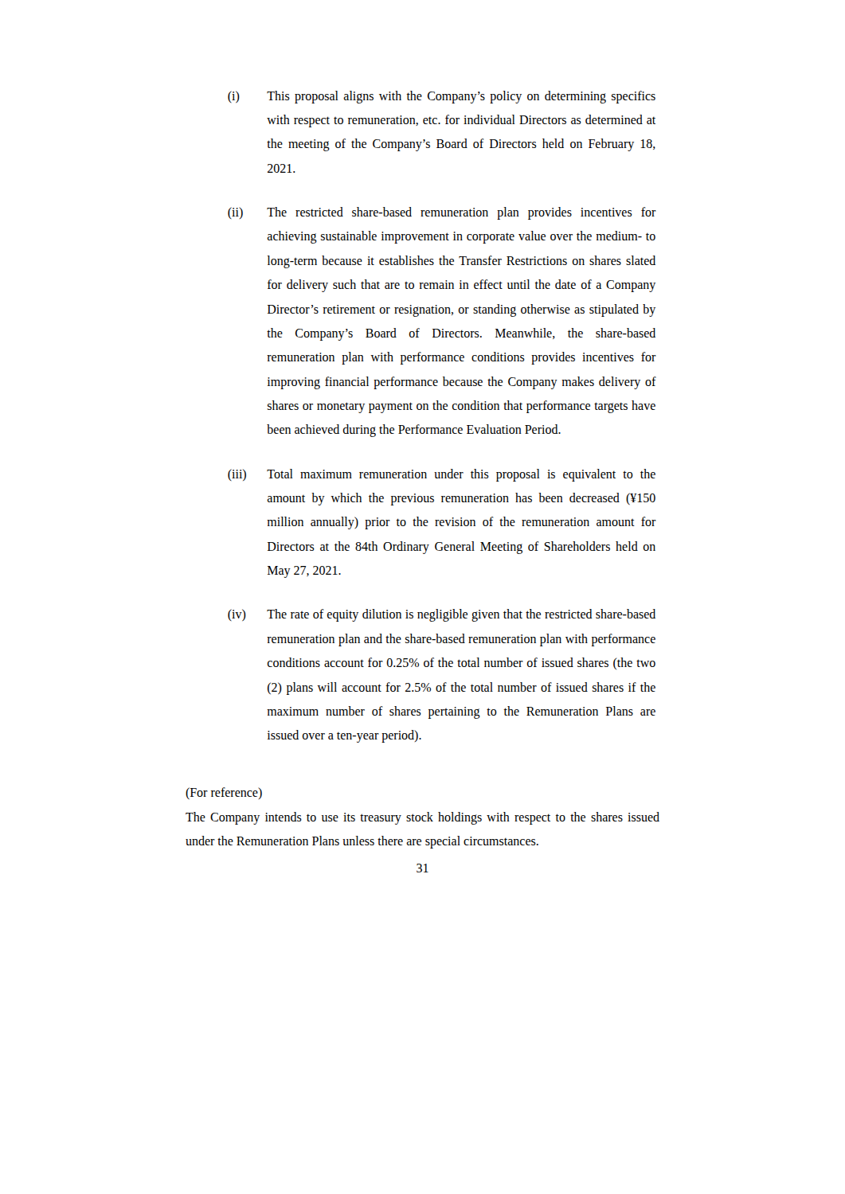(i) This proposal aligns with the Company’s policy on determining specifics with respect to remuneration, etc. for individual Directors as determined at the meeting of the Company’s Board of Directors held on February 18, 2021.
(ii) The restricted share-based remuneration plan provides incentives for achieving sustainable improvement in corporate value over the medium- to long-term because it establishes the Transfer Restrictions on shares slated for delivery such that are to remain in effect until the date of a Company Director’s retirement or resignation, or standing otherwise as stipulated by the Company’s Board of Directors. Meanwhile, the share-based remuneration plan with performance conditions provides incentives for improving financial performance because the Company makes delivery of shares or monetary payment on the condition that performance targets have been achieved during the Performance Evaluation Period.
(iii) Total maximum remuneration under this proposal is equivalent to the amount by which the previous remuneration has been decreased (¥150 million annually) prior to the revision of the remuneration amount for Directors at the 84th Ordinary General Meeting of Shareholders held on May 27, 2021.
(iv) The rate of equity dilution is negligible given that the restricted share-based remuneration plan and the share-based remuneration plan with performance conditions account for 0.25% of the total number of issued shares (the two (2) plans will account for 2.5% of the total number of issued shares if the maximum number of shares pertaining to the Remuneration Plans are issued over a ten-year period).
(For reference)
The Company intends to use its treasury stock holdings with respect to the shares issued under the Remuneration Plans unless there are special circumstances.
31